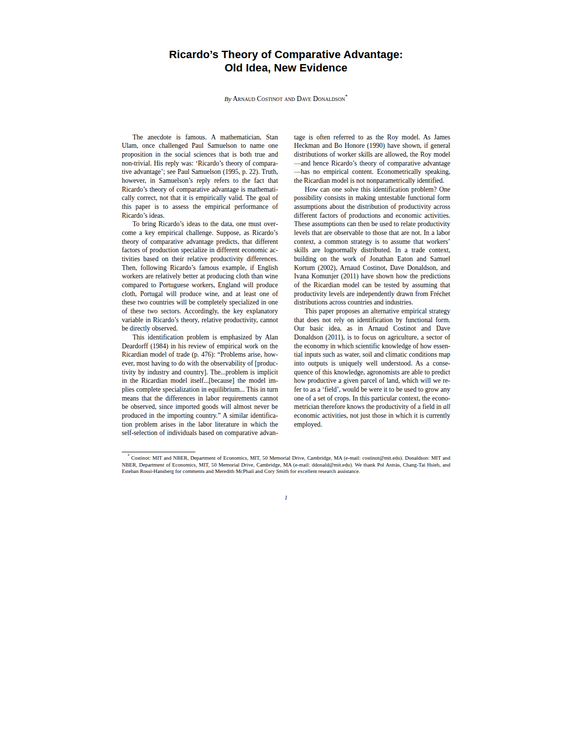Ricardo’s Theory of Comparative Advantage:
Old Idea, New Evidence
By Arnaud Costinot and Dave Donaldson*
The anecdote is famous. A mathematician, Stan Ulam, once challenged Paul Samuelson to name one proposition in the social sciences that is both true and non-trivial. His reply was: ‘Ricardo’s theory of comparative advantage’; see Paul Samuelson (1995, p. 22). Truth, however, in Samuelson’s reply refers to the fact that Ricardo’s theory of comparative advantage is mathematically correct, not that it is empirically valid. The goal of this paper is to assess the empirical performance of Ricardo’s ideas.
To bring Ricardo’s ideas to the data, one must overcome a key empirical challenge. Suppose, as Ricardo’s theory of comparative advantage predicts, that different factors of production specialize in different economic activities based on their relative productivity differences. Then, following Ricardo’s famous example, if English workers are relatively better at producing cloth than wine compared to Portuguese workers, England will produce cloth, Portugal will produce wine, and at least one of these two countries will be completely specialized in one of these two sectors. Accordingly, the key explanatory variable in Ricardo’s theory, relative productivity, cannot be directly observed.
This identification problem is emphasized by Alan Deardorff (1984) in his review of empirical work on the Ricardian model of trade (p. 476): “Problems arise, however, most having to do with the observability of [productivity by industry and country]. The...problem is implicit in the Ricardian model itself...[because] the model implies complete specialization in equilibrium... This in turn means that the differences in labor requirements cannot be observed, since imported goods will almost never be produced in the importing country.” A similar identification problem arises in the labor literature in which the self-selection of individuals based on comparative advantage is often referred to as the Roy model. As James Heckman and Bo Honore (1990) have shown, if general distributions of worker skills are allowed, the Roy model—and hence Ricardo’s theory of comparative advantage—has no empirical content. Econometrically speaking, the Ricardian model is not nonparametrically identified.
How can one solve this identification problem? One possibility consists in making untestable functional form assumptions about the distribution of productivity across different factors of productions and economic activities. These assumptions can then be used to relate productivity levels that are observable to those that are not. In a labor context, a common strategy is to assume that workers’ skills are lognormally distributed. In a trade context, building on the work of Jonathan Eaton and Samuel Kortum (2002), Arnaud Costinot, Dave Donaldson, and Ivana Komunjer (2011) have shown how the predictions of the Ricardian model can be tested by assuming that productivity levels are independently drawn from Fréchet distributions across countries and industries.
This paper proposes an alternative empirical strategy that does not rely on identification by functional form. Our basic idea, as in Arnaud Costinot and Dave Donaldson (2011), is to focus on agriculture, a sector of the economy in which scientific knowledge of how essential inputs such as water, soil and climatic conditions map into outputs is uniquely well understood. As a consequence of this knowledge, agronomists are able to predict how productive a given parcel of land, which will we refer to as a ‘field’, would be were it to be used to grow any one of a set of crops. In this particular context, the econometrician therefore knows the productivity of a field in all economic activities, not just those in which it is currently employed.
* Costinot: MIT and NBER, Department of Economics, MIT, 50 Memorial Drive, Cambridge, MA (e-mail: costinot@mit.edu). Donaldson: MIT and NBER, Department of Economics, MIT, 50 Memorial Drive, Cambridge, MA (e-mail: ddonald@mit.edu). We thank Pol Antràs, Chang-Tai Hsieh, and Esteban Rossi-Hansberg for comments and Meredith McPhail and Cory Smith for excellent research assistance.
1